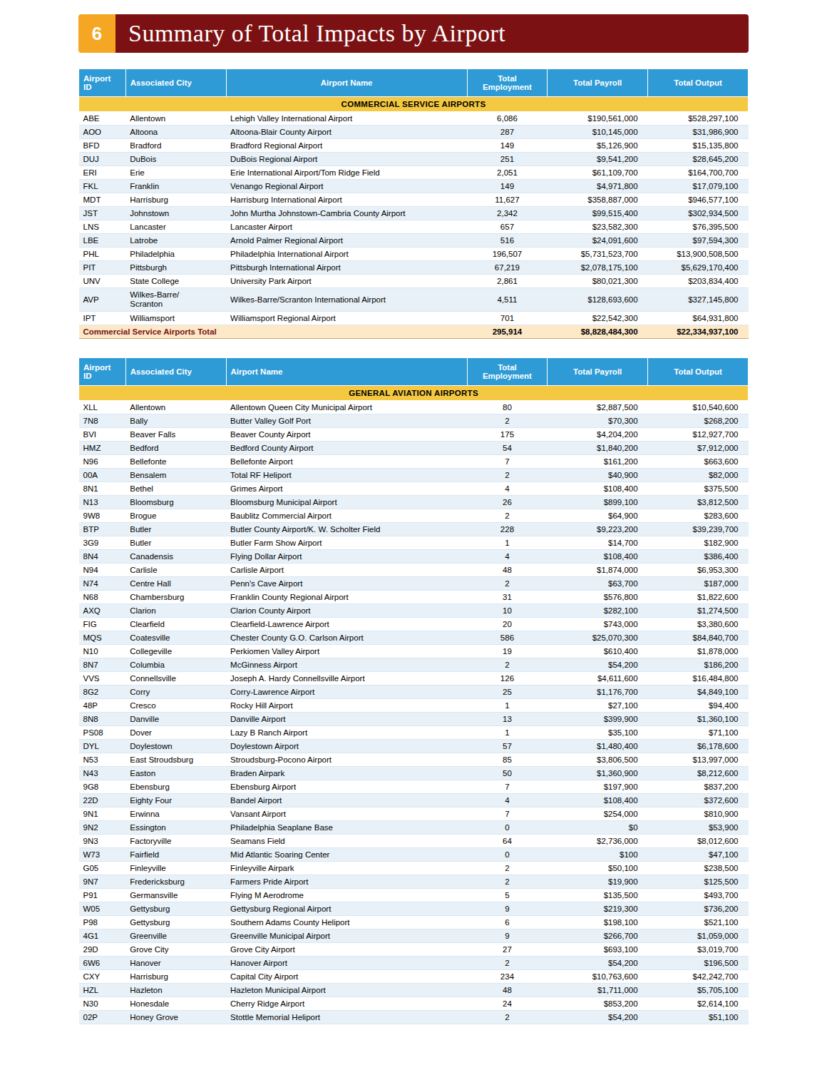6
Summary of Total Impacts by Airport
| Airport ID | Associated City | Airport Name | Total Employment | Total Payroll | Total Output |
| --- | --- | --- | --- | --- | --- |
| COMMERCIAL SERVICE AIRPORTS |
| ABE | Allentown | Lehigh Valley International Airport | 6,086 | $190,561,000 | $528,297,100 |
| AOO | Altoona | Altoona-Blair County Airport | 287 | $10,145,000 | $31,986,900 |
| BFD | Bradford | Bradford Regional Airport | 149 | $5,126,900 | $15,135,800 |
| DUJ | DuBois | DuBois Regional Airport | 251 | $9,541,200 | $28,645,200 |
| ERI | Erie | Erie International Airport/Tom Ridge Field | 2,051 | $61,109,700 | $164,700,700 |
| FKL | Franklin | Venango Regional Airport | 149 | $4,971,800 | $17,079,100 |
| MDT | Harrisburg | Harrisburg International Airport | 11,627 | $358,887,000 | $946,577,100 |
| JST | Johnstown | John Murtha Johnstown-Cambria County Airport | 2,342 | $99,515,400 | $302,934,500 |
| LNS | Lancaster | Lancaster Airport | 657 | $23,582,300 | $76,395,500 |
| LBE | Latrobe | Arnold Palmer Regional Airport | 516 | $24,091,600 | $97,594,300 |
| PHL | Philadelphia | Philadelphia International Airport | 196,507 | $5,731,523,700 | $13,900,508,500 |
| PIT | Pittsburgh | Pittsburgh International Airport | 67,219 | $2,078,175,100 | $5,629,170,400 |
| UNV | State College | University Park Airport | 2,861 | $80,021,300 | $203,834,400 |
| AVP | Wilkes-Barre/ Scranton | Wilkes-Barre/Scranton International Airport | 4,511 | $128,693,600 | $327,145,800 |
| IPT | Williamsport | Williamsport Regional Airport | 701 | $22,542,300 | $64,931,800 |
| Commercial Service Airports Total | 295,914 | $8,828,484,300 | $22,334,937,100 |
| Airport ID | Associated City | Airport Name | Total Employment | Total Payroll | Total Output |
| --- | --- | --- | --- | --- | --- |
| GENERAL AVIATION AIRPORTS |
| XLL | Allentown | Allentown Queen City Municipal Airport | 80 | $2,887,500 | $10,540,600 |
| 7N8 | Bally | Butter Valley Golf Port | 2 | $70,300 | $268,200 |
| BVI | Beaver Falls | Beaver County Airport | 175 | $4,204,200 | $12,927,700 |
| HMZ | Bedford | Bedford County Airport | 54 | $1,840,200 | $7,912,000 |
| N96 | Bellefonte | Bellefonte Airport | 7 | $161,200 | $663,600 |
| 00A | Bensalem | Total RF Heliport | 2 | $40,900 | $82,000 |
| 8N1 | Bethel | Grimes Airport | 4 | $108,400 | $375,500 |
| N13 | Bloomsburg | Bloomsburg Municipal Airport | 26 | $899,100 | $3,812,500 |
| 9W8 | Brogue | Baublitz Commercial Airport | 2 | $64,900 | $283,600 |
| BTP | Butler | Butler County Airport/K. W. Scholter Field | 228 | $9,223,200 | $39,239,700 |
| 3G9 | Butler | Butler Farm Show Airport | 1 | $14,700 | $182,900 |
| 8N4 | Canadensis | Flying Dollar Airport | 4 | $108,400 | $386,400 |
| N94 | Carlisle | Carlisle Airport | 48 | $1,874,000 | $6,953,300 |
| N74 | Centre Hall | Penn's Cave Airport | 2 | $63,700 | $187,000 |
| N68 | Chambersburg | Franklin County Regional Airport | 31 | $576,800 | $1,822,600 |
| AXQ | Clarion | Clarion County Airport | 10 | $282,100 | $1,274,500 |
| FIG | Clearfield | Clearfield-Lawrence Airport | 20 | $743,000 | $3,380,600 |
| MQS | Coatesville | Chester County G.O. Carlson Airport | 586 | $25,070,300 | $84,840,700 |
| N10 | Collegeville | Perkiomen Valley Airport | 19 | $610,400 | $1,878,000 |
| 8N7 | Columbia | McGinness Airport | 2 | $54,200 | $186,200 |
| VVS | Connellsville | Joseph A. Hardy Connellsville Airport | 126 | $4,611,600 | $16,484,800 |
| 8G2 | Corry | Corry-Lawrence Airport | 25 | $1,176,700 | $4,849,100 |
| 48P | Cresco | Rocky Hill Airport | 1 | $27,100 | $94,400 |
| 8N8 | Danville | Danville Airport | 13 | $399,900 | $1,360,100 |
| PS08 | Dover | Lazy B Ranch Airport | 1 | $35,100 | $71,100 |
| DYL | Doylestown | Doylestown Airport | 57 | $1,480,400 | $6,178,600 |
| N53 | East Stroudsburg | Stroudsburg-Pocono Airport | 85 | $3,806,500 | $13,997,000 |
| N43 | Easton | Braden Airpark | 50 | $1,360,900 | $8,212,600 |
| 9G8 | Ebensburg | Ebensburg Airport | 7 | $197,900 | $837,200 |
| 22D | Eighty Four | Bandel Airport | 4 | $108,400 | $372,600 |
| 9N1 | Erwinna | Vansant Airport | 7 | $254,000 | $810,900 |
| 9N2 | Essington | Philadelphia Seaplane Base | 0 | $0 | $53,900 |
| 9N3 | Factoryville | Seamans Field | 64 | $2,736,000 | $8,012,600 |
| W73 | Fairfield | Mid Atlantic Soaring Center | 0 | $100 | $47,100 |
| G05 | Finleyville | Finleyville Airpark | 2 | $50,100 | $238,500 |
| 9N7 | Fredericksburg | Farmers Pride Airport | 2 | $19,900 | $125,500 |
| P91 | Germansville | Flying M Aerodrome | 5 | $135,500 | $493,700 |
| W05 | Gettysburg | Gettysburg Regional Airport | 9 | $219,300 | $736,200 |
| P98 | Gettysburg | Southern Adams County Heliport | 6 | $198,100 | $521,100 |
| 4G1 | Greenville | Greenville Municipal Airport | 9 | $266,700 | $1,059,000 |
| 29D | Grove City | Grove City Airport | 27 | $693,100 | $3,019,700 |
| 6W6 | Hanover | Hanover Airport | 2 | $54,200 | $196,500 |
| CXY | Harrisburg | Capital City Airport | 234 | $10,763,600 | $42,242,700 |
| HZL | Hazleton | Hazleton Municipal Airport | 48 | $1,711,000 | $5,705,100 |
| N30 | Honesdale | Cherry Ridge Airport | 24 | $853,200 | $2,614,100 |
| 02P | Honey Grove | Stottle Memorial Heliport | 2 | $54,200 | $51,100 |